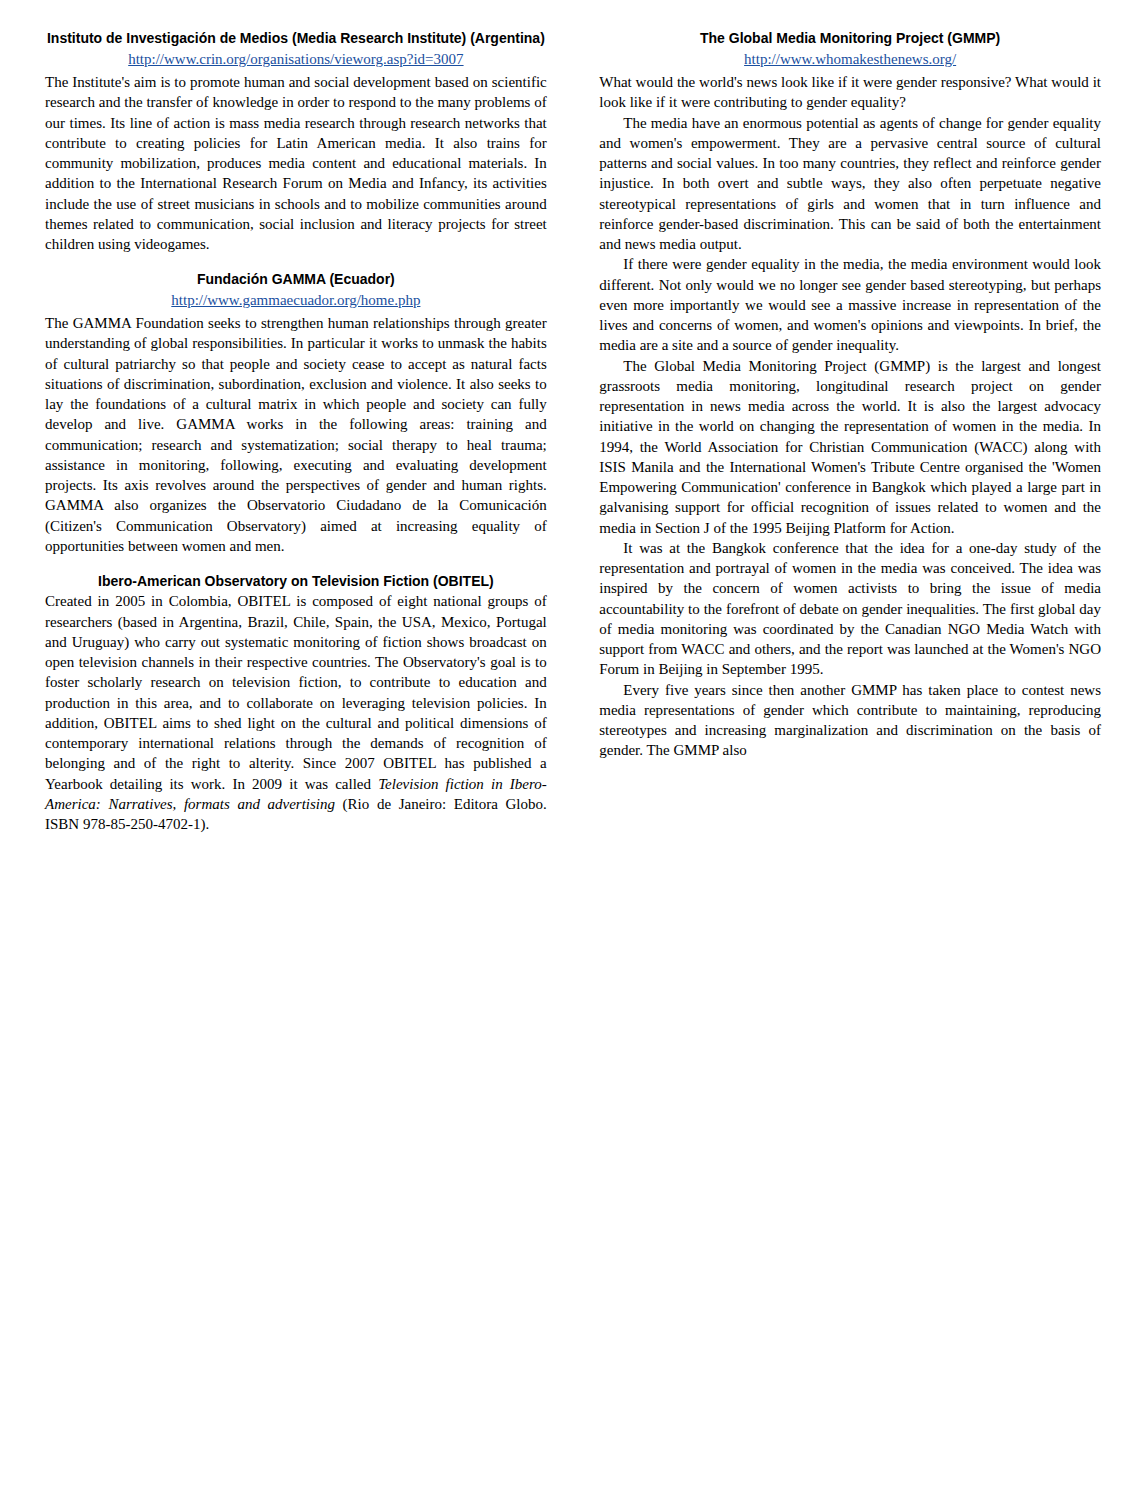Instituto de Investigación de Medios (Media Research Institute) (Argentina)
http://www.crin.org/organisations/vieworg.asp?id=3007
The Institute's aim is to promote human and social development based on scientific research and the transfer of knowledge in order to respond to the many problems of our times. Its line of action is mass media research through research networks that contribute to creating policies for Latin American media. It also trains for community mobilization, produces media content and educational materials. In addition to the International Research Forum on Media and Infancy, its activities include the use of street musicians in schools and to mobilize communities around themes related to communication, social inclusion and literacy projects for street children using videogames.
Fundación GAMMA (Ecuador)
http://www.gammaecuador.org/home.php
The GAMMA Foundation seeks to strengthen human relationships through greater understanding of global responsibilities. In particular it works to unmask the habits of cultural patriarchy so that people and society cease to accept as natural facts situations of discrimination, subordination, exclusion and violence. It also seeks to lay the foundations of a cultural matrix in which people and society can fully develop and live. GAMMA works in the following areas: training and communication; research and systematization; social therapy to heal trauma; assistance in monitoring, following, executing and evaluating development projects. Its axis revolves around the perspectives of gender and human rights. GAMMA also organizes the Observatorio Ciudadano de la Comunicación (Citizen's Communication Observatory) aimed at increasing equality of opportunities between women and men.
Ibero-American Observatory on Television Fiction (OBITEL)
Created in 2005 in Colombia, OBITEL is composed of eight national groups of researchers (based in Argentina, Brazil, Chile, Spain, the USA, Mexico, Portugal and Uruguay) who carry out systematic monitoring of fiction shows broadcast on open television channels in their respective countries. The Observatory's goal is to foster scholarly research on television fiction, to contribute to education and production in this area, and to collaborate on leveraging television policies. In addition, OBITEL aims to shed light on the cultural and political dimensions of contemporary international relations through the demands of recognition of belonging and of the right to alterity. Since 2007 OBITEL has published a Yearbook detailing its work. In 2009 it was called Television fiction in Ibero-America: Narratives, formats and advertising (Rio de Janeiro: Editora Globo. ISBN 978-85-250-4702-1).
The Global Media Monitoring Project (GMMP)
http://www.whomakesthenews.org/
What would the world's news look like if it were gender responsive? What would it look like if it were contributing to gender equality?
The media have an enormous potential as agents of change for gender equality and women's empowerment. They are a pervasive central source of cultural patterns and social values. In too many countries, they reflect and reinforce gender injustice. In both overt and subtle ways, they also often perpetuate negative stereotypical representations of girls and women that in turn influence and reinforce gender-based discrimination. This can be said of both the entertainment and news media output.
If there were gender equality in the media, the media environment would look different. Not only would we no longer see gender based stereotyping, but perhaps even more importantly we would see a massive increase in representation of the lives and concerns of women, and women's opinions and viewpoints. In brief, the media are a site and a source of gender inequality.
The Global Media Monitoring Project (GMMP) is the largest and longest grassroots media monitoring, longitudinal research project on gender representation in news media across the world. It is also the largest advocacy initiative in the world on changing the representation of women in the media. In 1994, the World Association for Christian Communication (WACC) along with ISIS Manila and the International Women's Tribute Centre organised the 'Women Empowering Communication' conference in Bangkok which played a large part in galvanising support for official recognition of issues related to women and the media in Section J of the 1995 Beijing Platform for Action.
It was at the Bangkok conference that the idea for a one-day study of the representation and portrayal of women in the media was conceived. The idea was inspired by the concern of women activists to bring the issue of media accountability to the forefront of debate on gender inequalities. The first global day of media monitoring was coordinated by the Canadian NGO Media Watch with support from WACC and others, and the report was launched at the Women's NGO Forum in Beijing in September 1995.
Every five years since then another GMMP has taken place to contest news media representations of gender which contribute to maintaining, reproducing stereotypes and increasing marginalization and discrimination on the basis of gender. The GMMP also